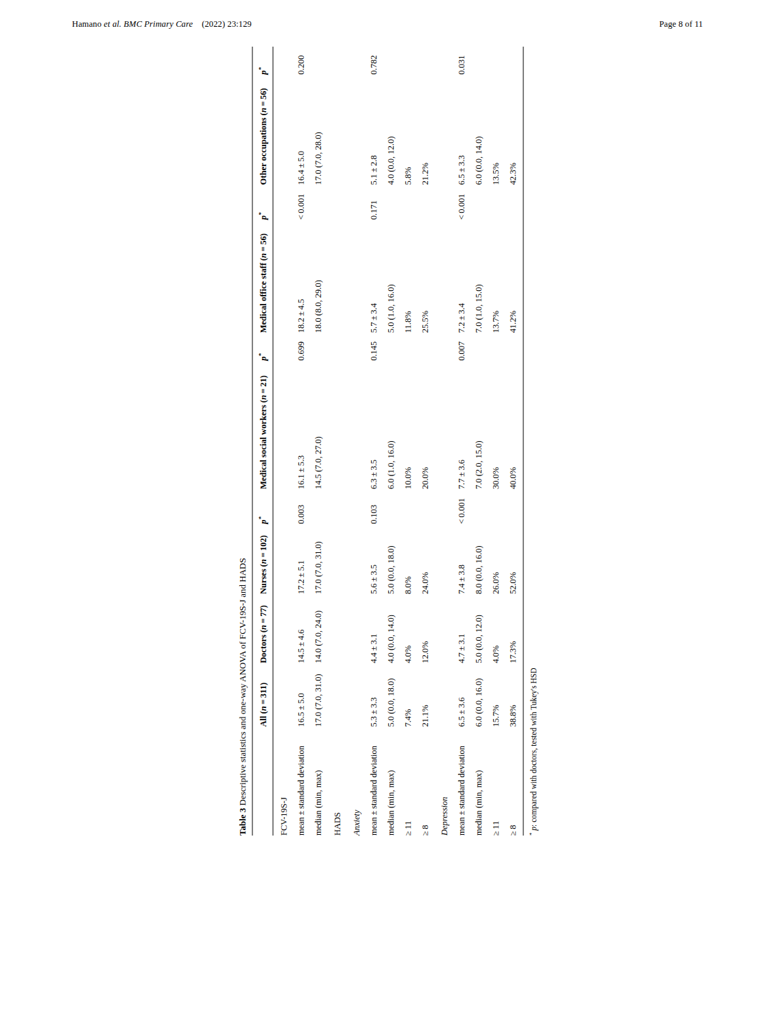Hamano et al. BMC Primary Care (2022) 23:129
Page 8 of 11
Table 3 Descriptive statistics and one-way ANOVA of FCV-19S-J and HADS
| | All ( n = 311) | Doctors ( n = 77) | Nurses ( n = 102) | p * | Medical social workers ( n = 21) | p * | Medical office staff ( n = 56) | p * | Other occupations ( n = 56) | p * |
| --- | --- | --- | --- | --- | --- | --- | --- | --- | --- | --- |
| FCV-19S-J | | | | | | | | | | |
| mean ± standard deviation | 16.5 ± 5.0 | 14.5 ± 4.6 | 17.2 ± 5.1 | 0.003 | 16.1 ± 5.3 | 0.699 | 18.2 ± 4.5 | < 0.001 | 16.4 ± 5.0 | 0.200 |
| median (min, max) | 17.0 (7.0, 31.0) | 14.0 (7.0, 24.0) | 17.0 (7.0, 31.0) | | 14.5 (7.0, 27.0) | | 18.0 (8.0, 29.0) | | 17.0 (7.0, 28.0) | |
| HADS | | | | | | | | | | |
| Anxiety | | | | | | | | | | |
| mean ± standard deviation | 5.3 ± 3.3 | 4.4 ± 3.1 | 5.6 ± 3.5 | 0.103 | 6.3 ± 3.5 | 0.145 | 5.7 ± 3.4 | 0.171 | 5.1 ± 2.8 | 0.782 |
| median (min, max) | 5.0 (0.0, 18.0) | 4.0 (0.0, 14.0) | 5.0 (0.0, 18.0) | | 6.0 (1.0, 16.0) | | 5.0 (1.0, 16.0) | | 4.0 (0.0, 12.0) | |
| ≥ 11 | 7.4% | 4.0% | 8.0% | | 10.0% | | 11.8% | | 5.8% | |
| ≥ 8 | 21.1% | 12.0% | 24.0% | | 20.0% | | 25.5% | | 21.2% | |
| Depression | | | | | | | | | | |
| mean ± standard deviation | 6.5 ± 3.6 | 4.7 ± 3.1 | 7.4 ± 3.8 | < 0.001 | 7.7 ± 3.6 | 0.007 | 7.2 ± 3.4 | < 0.001 | 6.5 ± 3.3 | 0.031 |
| median (min, max) | 6.0 (0.0, 16.0) | 5.0 (0.0, 12.0) | 8.0 (0.0, 16.0) | | 7.0 (2.0, 15.0) | | 7.0 (1.0, 15.0) | | 6.0 (0.0, 14.0) | |
| ≥ 11 | 15.7% | 4.0% | 26.0% | | 30.0% | | 13.7% | | 13.5% | |
| ≥ 8 | 38.8% | 17.3% | 52.0% | | 40.0% | | 41.2% | | 42.3% | |
* p: compared with doctors, tested with Tukey's HSD